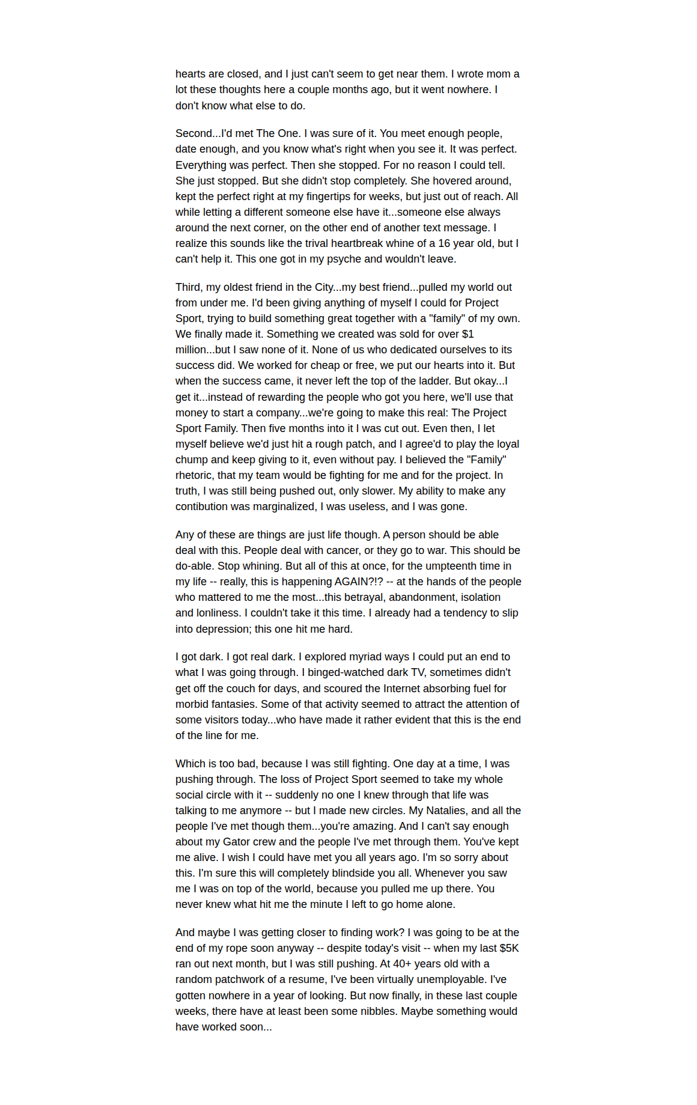hearts are closed, and I just can't seem to get near them. I wrote mom a lot these thoughts here a couple months ago, but it went nowhere. I don't know what else to do.
Second...I'd met The One. I was sure of it. You meet enough people, date enough, and you know what's right when you see it. It was perfect. Everything was perfect. Then she stopped. For no reason I could tell. She just stopped. But she didn't stop completely. She hovered around, kept the perfect right at my fingertips for weeks, but just out of reach. All while letting a different someone else have it...someone else always around the next corner, on the other end of another text message. I realize this sounds like the trival heartbreak whine of a 16 year old, but I can't help it. This one got in my psyche and wouldn't leave.
Third, my oldest friend in the City...my best friend...pulled my world out from under me. I'd been giving anything of myself I could for Project Sport, trying to build something great together with a "family" of my own. We finally made it. Something we created was sold for over $1 million...but I saw none of it. None of us who dedicated ourselves to its success did. We worked for cheap or free, we put our hearts into it. But when the success came, it never left the top of the ladder. But okay...I get it...instead of rewarding the people who got you here, we'll use that money to start a company...we're going to make this real: The Project Sport Family. Then five months into it I was cut out. Even then, I let myself believe we'd just hit a rough patch, and I agree'd to play the loyal chump and keep giving to it, even without pay. I believed the "Family" rhetoric, that my team would be fighting for me and for the project. In truth, I was still being pushed out, only slower. My ability to make any contibution was marginalized, I was useless, and I was gone.
Any of these are things are just life though. A person should be able deal with this. People deal with cancer, or they go to war. This should be do-able. Stop whining. But all of this at once, for the umpteenth time in my life -- really, this is happening AGAIN?!? -- at the hands of the people who mattered to me the most...this betrayal, abandonment, isolation and lonliness. I couldn't take it this time. I already had a tendency to slip into depression; this one hit me hard.
I got dark. I got real dark. I explored myriad ways I could put an end to what I was going through. I binged-watched dark TV, sometimes didn't get off the couch for days, and scoured the Internet absorbing fuel for morbid fantasies. Some of that activity seemed to attract the attention of some visitors today...who have made it rather evident that this is the end of the line for me.
Which is too bad, because I was still fighting. One day at a time, I was pushing through. The loss of Project Sport seemed to take my whole social circle with it -- suddenly no one I knew through that life was talking to me anymore -- but I made new circles. My Natalies, and all the people I've met though them...you're amazing. And I can't say enough about my Gator crew and the people I've met through them. You've kept me alive. I wish I could have met you all years ago. I'm so sorry about this. I'm sure this will completely blindside you all. Whenever you saw me I was on top of the world, because you pulled me up there. You never knew what hit me the minute I left to go home alone.
And maybe I was getting closer to finding work? I was going to be at the end of my rope soon anyway -- despite today's visit -- when my last $5K ran out next month, but I was still pushing. At 40+ years old with a random patchwork of a resume, I've been virtually unemployable. I've gotten nowhere in a year of looking. But now finally, in these last couple weeks, there have at least been some nibbles. Maybe something would have worked soon...